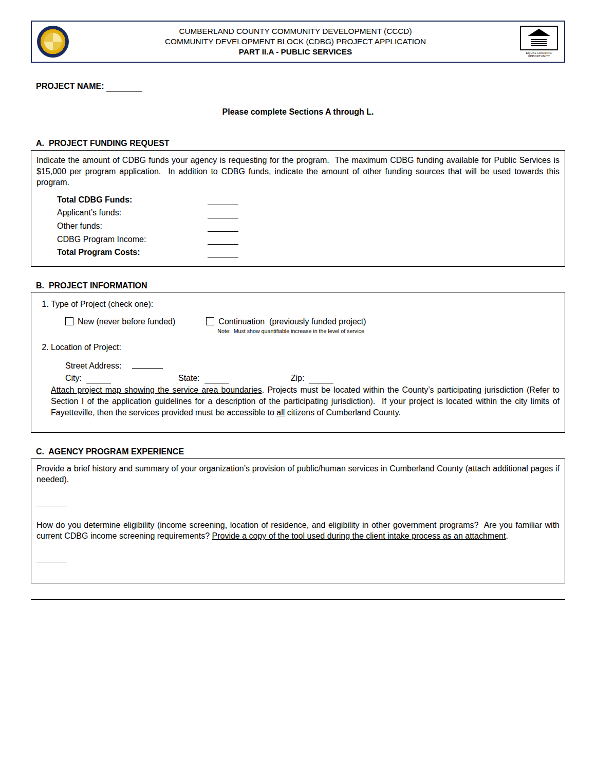CUMBERLAND COUNTY COMMUNITY DEVELOPMENT (CCCD)
COMMUNITY DEVELOPMENT BLOCK (CDBG) PROJECT APPLICATION
PART II.A - PUBLIC SERVICES
EQUAL HOUSING
OPPORTUNITY
PROJECT NAME:
Please complete Sections A through L.
A. Project Funding Request
Indicate the amount of CDBG funds your agency is requesting for the program. The maximum CDBG funding available for Public Services is $15,000 per program application. In addition to CDBG funds, indicate the amount of other funding sources that will be used towards this program.
| Total CDBG Funds: | |
| Applicant’s funds: | |
| Other funds: | |
| CDBG Program Income: | |
| Total Program Costs: | |
B. Project Information
Type of Project (check one):
New (never before funded)
Continuation (previously funded project) Note: Must show quantifiable increase in the level of service
Location of Project:
Street Address:
City: State: Zip:
Attach project map showing the service area boundaries. Projects must be located within the County’s participating jurisdiction (Refer to Section I of the application guidelines for a description of the participating jurisdiction). If your project is located within the city limits of Fayetteville, then the services provided must be accessible to all citizens of Cumberland County.
C. Agency Program Experience
Provide a brief history and summary of your organization’s provision of public/human services in Cumberland County (attach additional pages if needed).
How do you determine eligibility (income screening, location of residence, and eligibility in other government programs? Are you familiar with current CDBG income screening requirements? Provide a copy of the tool used during the client intake process as an attachment.